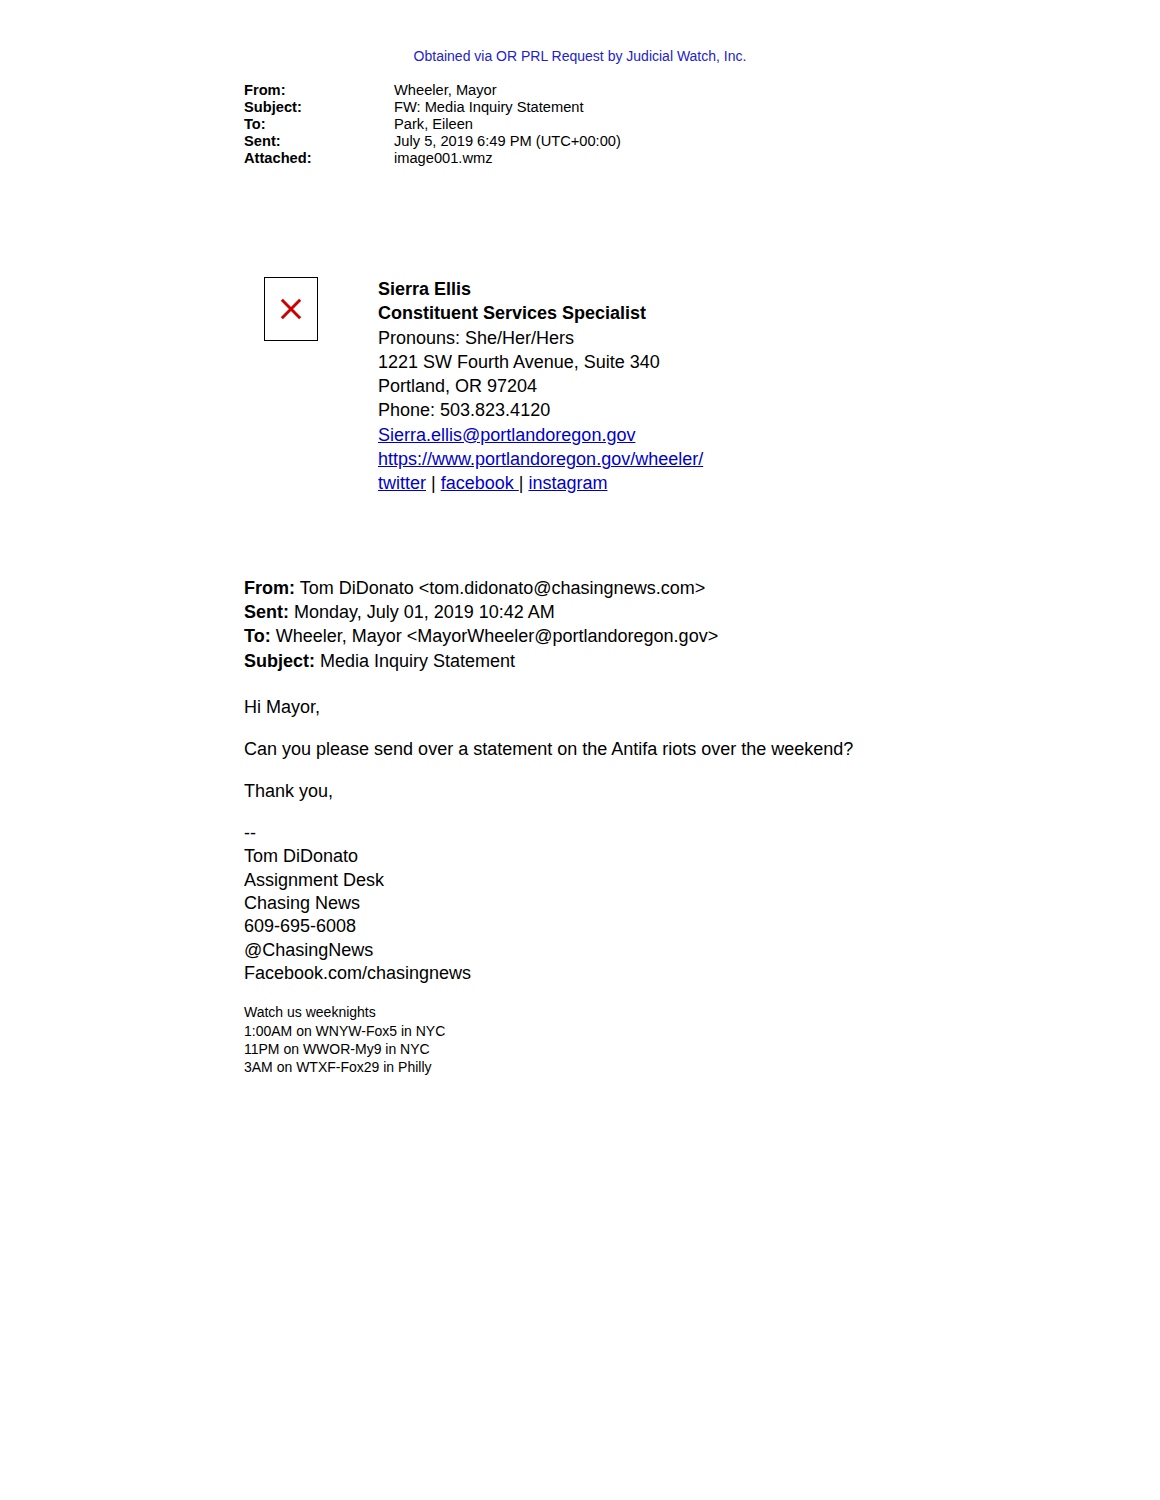Obtained via OR PRL Request by Judicial Watch, Inc.
| From: | Wheeler, Mayor |
| Subject: | FW: Media Inquiry Statement |
| To: | Park, Eileen |
| Sent: | July 5, 2019 6:49 PM (UTC+00:00) |
| Attached: | image001.wmz |
Sierra Ellis
Constituent Services Specialist
Pronouns: She/Her/Hers
1221 SW Fourth Avenue, Suite 340
Portland, OR 97204
Phone: 503.823.4120
Sierra.ellis@portlandoregon.gov
https://www.portlandoregon.gov/wheeler/
twitter | facebook | instagram
From: Tom DiDonato <tom.didonato@chasingnews.com>
Sent: Monday, July 01, 2019 10:42 AM
To: Wheeler, Mayor <MayorWheeler@portlandoregon.gov>
Subject: Media Inquiry Statement
Hi Mayor,
Can you please send over a statement on the Antifa riots over the weekend?
Thank you,
--
Tom DiDonato
Assignment Desk
Chasing News
609-695-6008
@ChasingNews
Facebook.com/chasingnews
Watch us weeknights
1:00AM on WNYW-Fox5 in NYC
11PM on WWOR-My9 in NYC
3AM on WTXF-Fox29 in Philly